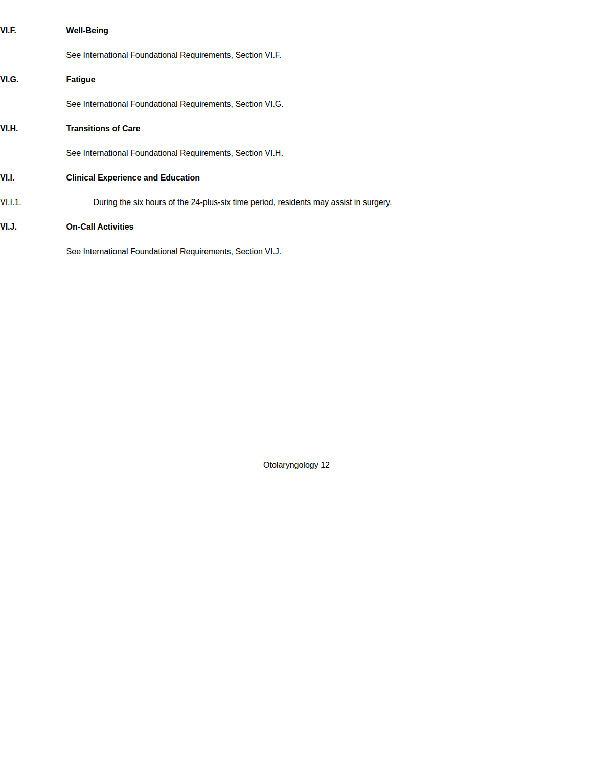VI.F.
Well-Being
See International Foundational Requirements, Section VI.F.
VI.G.
Fatigue
See International Foundational Requirements, Section VI.G.
VI.H.
Transitions of Care
See International Foundational Requirements, Section VI.H.
VI.I.
Clinical Experience and Education
VI.I.1.
During the six hours of the 24-plus-six time period, residents may assist in surgery.
VI.J.
On-Call Activities
See International Foundational Requirements, Section VI.J.
Otolaryngology 12